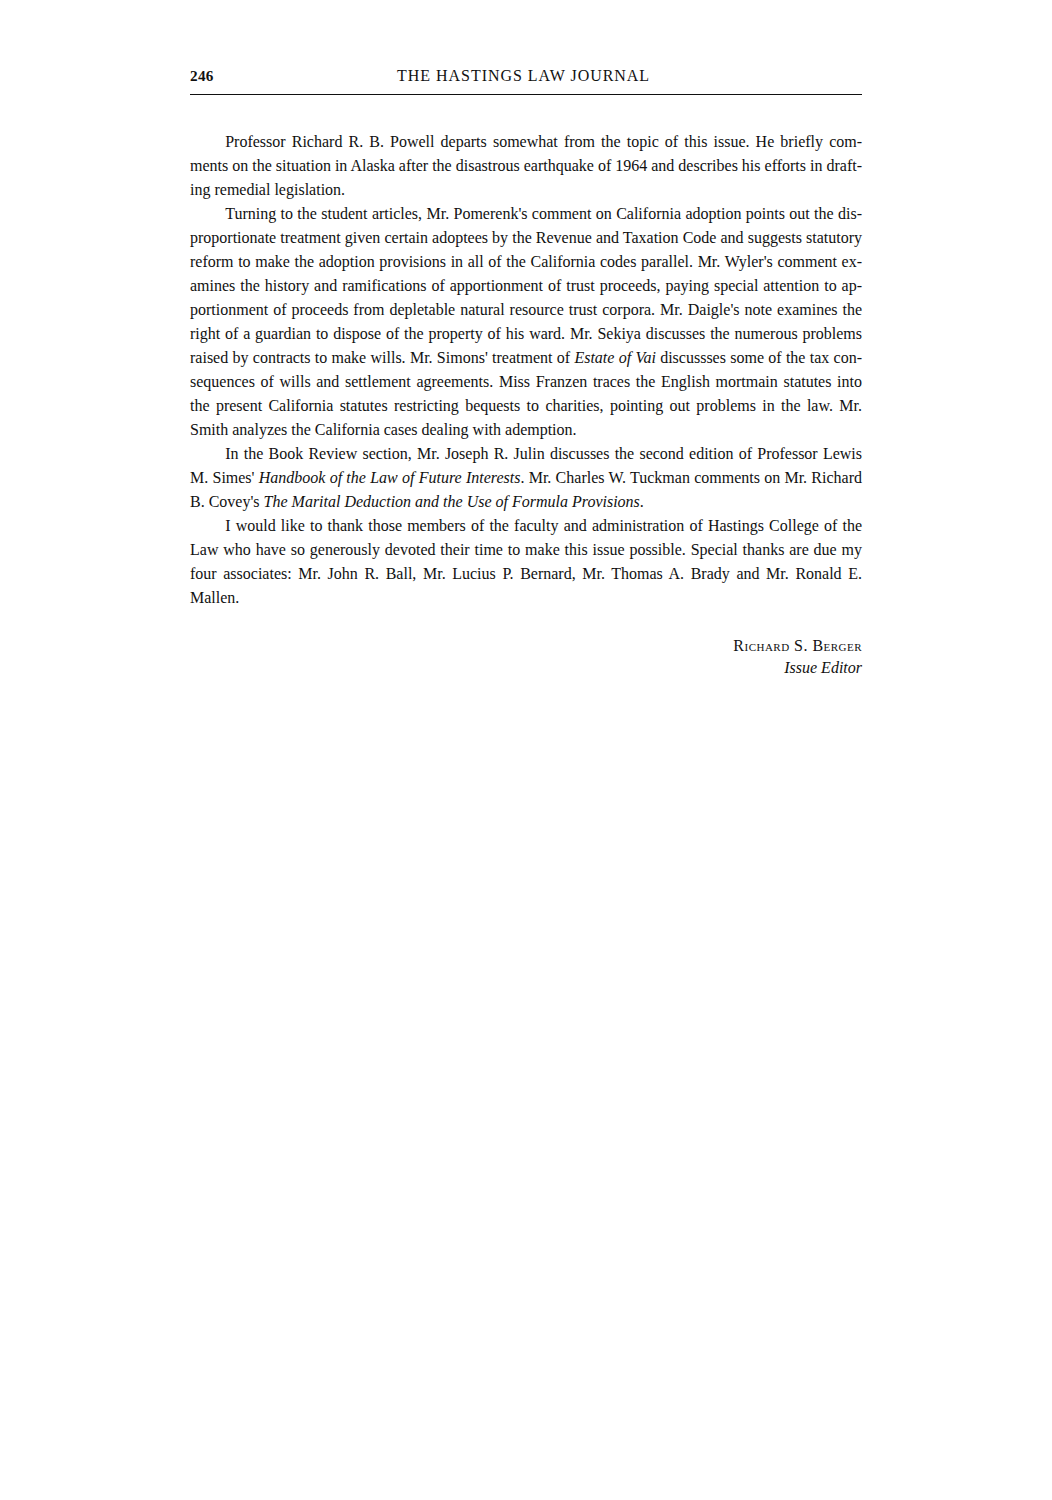246
The Hastings Law Journal
Professor Richard R. B. Powell departs somewhat from the topic of this issue. He briefly comments on the situation in Alaska after the disastrous earthquake of 1964 and describes his efforts in drafting remedial legislation.
Turning to the student articles, Mr. Pomerenk's comment on California adoption points out the disproportionate treatment given certain adoptees by the Revenue and Taxation Code and suggests statutory reform to make the adoption provisions in all of the California codes parallel. Mr. Wyler's comment examines the history and ramifications of apportionment of trust proceeds, paying special attention to apportionment of proceeds from depletable natural resource trust corpora. Mr. Daigle's note examines the right of a guardian to dispose of the property of his ward. Mr. Sekiya discusses the numerous problems raised by contracts to make wills. Mr. Simons' treatment of Estate of Vai discussses some of the tax consequences of wills and settlement agreements. Miss Franzen traces the English mortmain statutes into the present California statutes restricting bequests to charities, pointing out problems in the law. Mr. Smith analyzes the California cases dealing with ademption.
In the Book Review section, Mr. Joseph R. Julin discusses the second edition of Professor Lewis M. Simes' Handbook of the Law of Future Interests. Mr. Charles W. Tuckman comments on Mr. Richard B. Covey's The Marital Deduction and the Use of Formula Provisions.
I would like to thank those members of the faculty and administration of Hastings College of the Law who have so generously devoted their time to make this issue possible. Special thanks are due my four associates: Mr. John R. Ball, Mr. Lucius P. Bernard, Mr. Thomas A. Brady and Mr. Ronald E. Mallen.
Richard S. Berger
Issue Editor